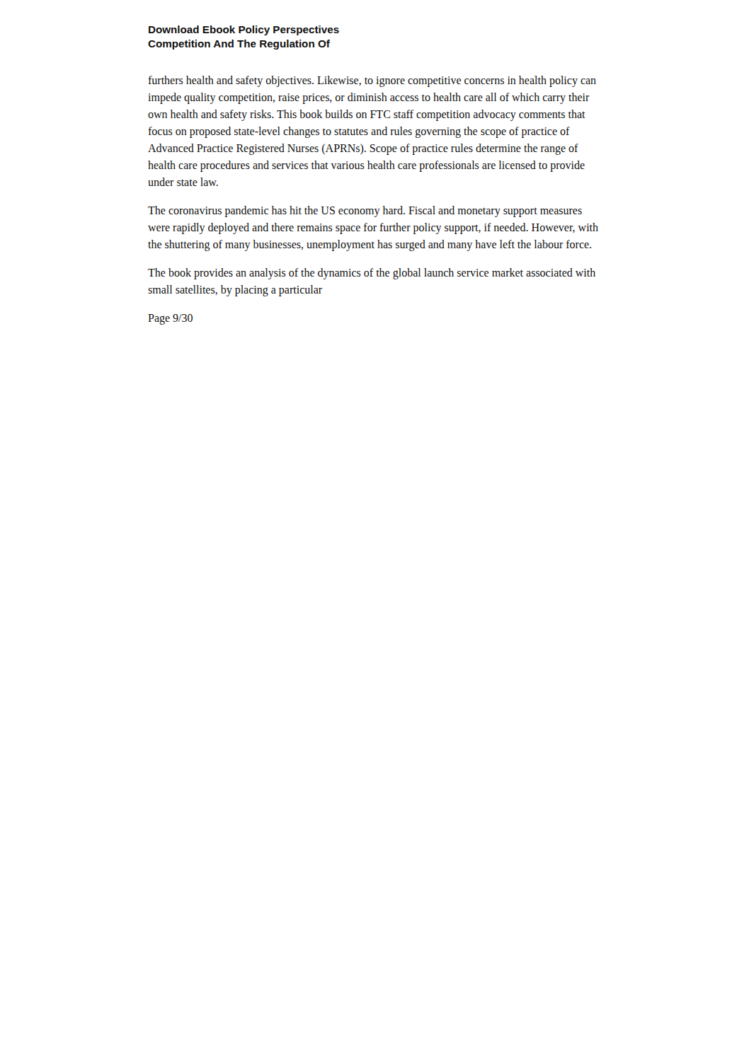Download Ebook Policy Perspectives Competition And The Regulation Of
furthers health and safety objectives. Likewise, to ignore competitive concerns in health policy can impede quality competition, raise prices, or diminish access to health care all of which carry their own health and safety risks. This book builds on FTC staff competition advocacy comments that focus on proposed state-level changes to statutes and rules governing the scope of practice of Advanced Practice Registered Nurses (APRNs). Scope of practice rules determine the range of health care procedures and services that various health care professionals are licensed to provide under state law.
The coronavirus pandemic has hit the US economy hard. Fiscal and monetary support measures were rapidly deployed and there remains space for further policy support, if needed. However, with the shuttering of many businesses, unemployment has surged and many have left the labour force.
The book provides an analysis of the dynamics of the global launch service market associated with small satellites, by placing a particular
Page 9/30